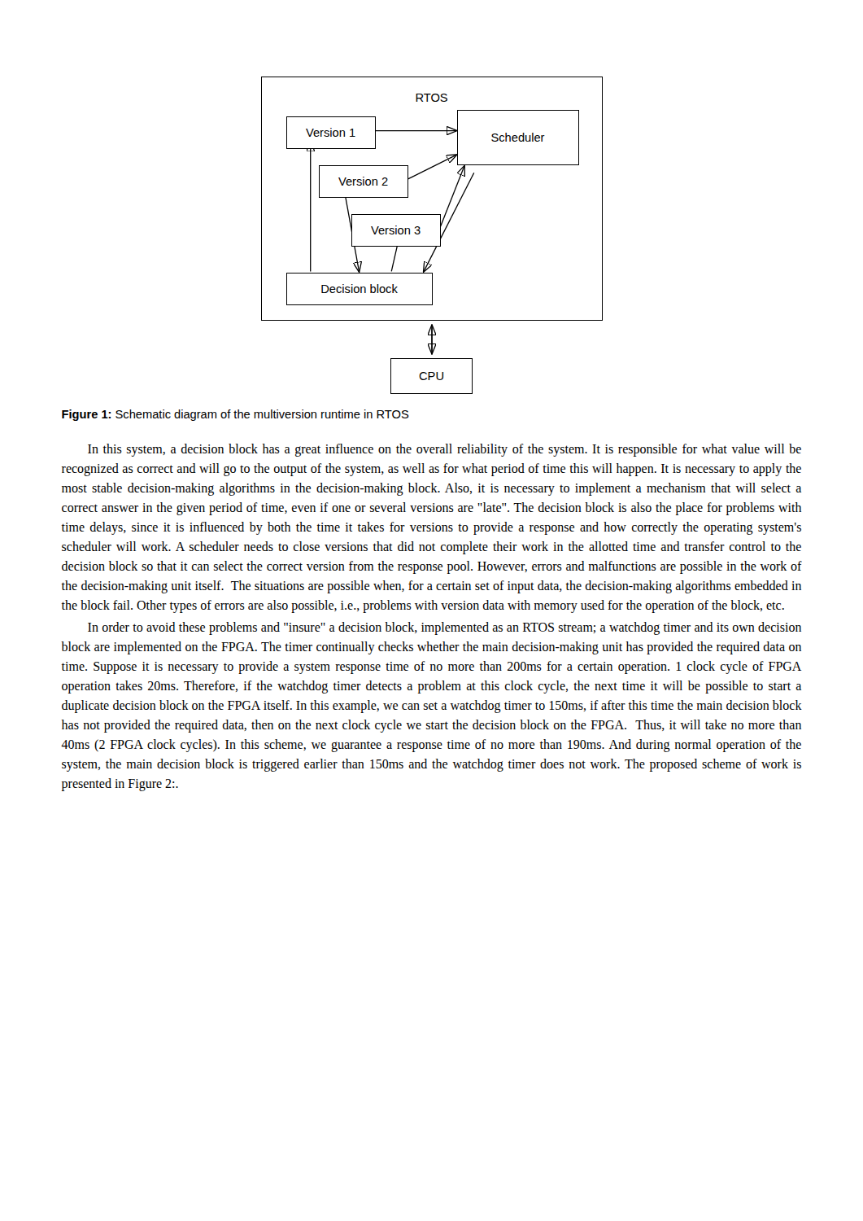RTOS
Version 1
Version 2
Version 3
Scheduler
Decision block
CPU
Figure 1: Schematic diagram of the multiversion runtime in RTOS
In this system, a decision block has a great influence on the overall reliability of the system. It is responsible for what value will be recognized as correct and will go to the output of the system, as well as for what period of time this will happen. It is necessary to apply the most stable decision-making algorithms in the decision-making block. Also, it is necessary to implement a mechanism that will select a correct answer in the given period of time, even if one or several versions are "late". The decision block is also the place for problems with time delays, since it is influenced by both the time it takes for versions to provide a response and how correctly the operating system's scheduler will work. A scheduler needs to close versions that did not complete their work in the allotted time and transfer control to the decision block so that it can select the correct version from the response pool. However, errors and malfunctions are possible in the work of the decision-making unit itself. The situations are possible when, for a certain set of input data, the decision-making algorithms embedded in the block fail. Other types of errors are also possible, i.e., problems with version data with memory used for the operation of the block, etc.
In order to avoid these problems and "insure" a decision block, implemented as an RTOS stream; a watchdog timer and its own decision block are implemented on the FPGA. The timer continually checks whether the main decision-making unit has provided the required data on time. Suppose it is necessary to provide a system response time of no more than 200ms for a certain operation. 1 clock cycle of FPGA operation takes 20ms. Therefore, if the watchdog timer detects a problem at this clock cycle, the next time it will be possible to start a duplicate decision block on the FPGA itself. In this example, we can set a watchdog timer to 150ms, if after this time the main decision block has not provided the required data, then on the next clock cycle we start the decision block on the FPGA. Thus, it will take no more than 40ms (2 FPGA clock cycles). In this scheme, we guarantee a response time of no more than 190ms. And during normal operation of the system, the main decision block is triggered earlier than 150ms and the watchdog timer does not work. The proposed scheme of work is presented in Figure 2:.